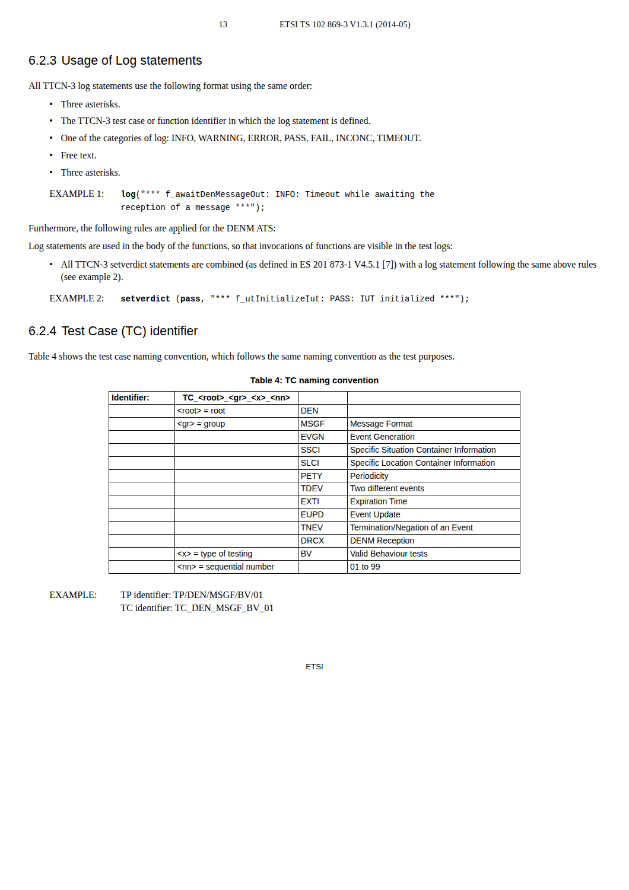13 ETSI TS 102 869-3 V1.3.1 (2014-05)
6.2.3 Usage of Log statements
All TTCN-3 log statements use the following format using the same order:
Three asterisks.
The TTCN-3 test case or function identifier in which the log statement is defined.
One of the categories of log: INFO, WARNING, ERROR, PASS, FAIL, INCONC, TIMEOUT.
Free text.
Three asterisks.
EXAMPLE 1: log("*** f_awaitDenMessageOut: INFO: Timeout while awaiting the reception of a message ***");
Furthermore, the following rules are applied for the DENM ATS:
Log statements are used in the body of the functions, so that invocations of functions are visible in the test logs:
All TTCN-3 setverdict statements are combined (as defined in ES 201 873-1 V4.5.1 [7]) with a log statement following the same above rules (see example 2).
EXAMPLE 2: setverdict (pass, "*** f_utInitializeIut: PASS: IUT initialized ***");
6.2.4 Test Case (TC) identifier
Table 4 shows the test case naming convention, which follows the same naming convention as the test purposes.
Table 4: TC naming convention
| Identifier: | TC_<root>_<gr>_<x>_<nn> | | |
| --- | --- | --- | --- |
| | <root> = root | DEN | |
| | <gr> = group | MSGF | Message Format |
| | | EVGN | Event Generation |
| | | SSCI | Specific Situation Container Information |
| | | SLCI | Specific Location Container Information |
| | | PETY | Periodicity |
| | | TDEV | Two different events |
| | | EXTI | Expiration Time |
| | | EUPD | Event Update |
| | | TNEV | Termination/Negation of an Event |
| | | DRCX | DENM Reception |
| | <x> = type of testing | BV | Valid Behaviour tests |
| | <nn> = sequential number | | 01 to 99 |
EXAMPLE: TP identifier: TP/DEN/MSGF/BV/01
TC identifier: TC_DEN_MSGF_BV_01
ETSI